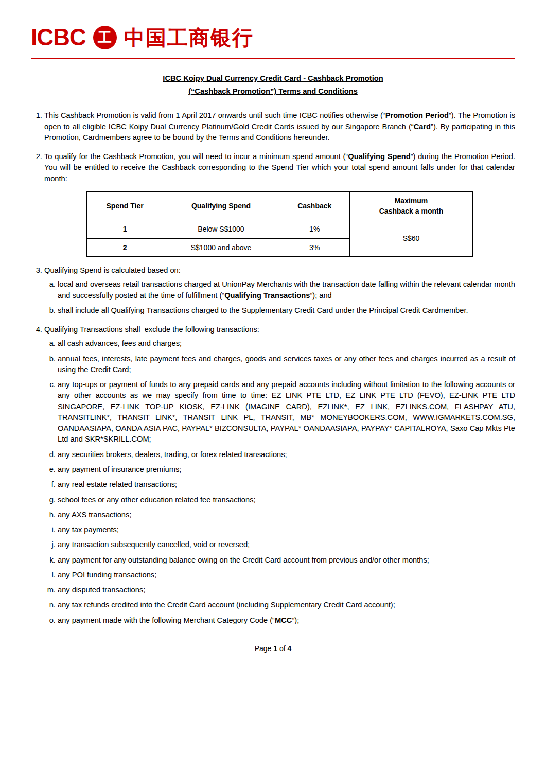ICBC 工 中国工商银行
ICBC Koipy Dual Currency Credit Card - Cashback Promotion
(“Cashback Promotion”) Terms and Conditions
This Cashback Promotion is valid from 1 April 2017 onwards until such time ICBC notifies otherwise (“Promotion Period”). The Promotion is open to all eligible ICBC Koipy Dual Currency Platinum/Gold Credit Cards issued by our Singapore Branch (“Card”). By participating in this Promotion, Cardmembers agree to be bound by the Terms and Conditions hereunder.
To qualify for the Cashback Promotion, you will need to incur a minimum spend amount (“Qualifying Spend”) during the Promotion Period. You will be entitled to receive the Cashback corresponding to the Spend Tier which your total spend amount falls under for that calendar month:
| Spend Tier | Qualifying Spend | Cashback | Maximum Cashback a month |
| --- | --- | --- | --- |
| 1 | Below S$1000 | 1% | S$60 |
| 2 | S$1000 and above | 3% |
Qualifying Spend is calculated based on:
local and overseas retail transactions charged at UnionPay Merchants with the transaction date falling within the relevant calendar month and successfully posted at the time of fulfillment (“Qualifying Transactions”); and
shall include all Qualifying Transactions charged to the Supplementary Credit Card under the Principal Credit Cardmember.
Qualifying Transactions shall exclude the following transactions:
all cash advances, fees and charges;
annual fees, interests, late payment fees and charges, goods and services taxes or any other fees and charges incurred as a result of using the Credit Card;
any top-ups or payment of funds to any prepaid cards and any prepaid accounts including without limitation to the following accounts or any other accounts as we may specify from time to time: EZ LINK PTE LTD, EZ LINK PTE LTD (FEVO), EZ-LINK PTE LTD SINGAPORE, EZ-LINK TOP-UP KIOSK, EZ-LINK (IMAGINE CARD), EZLINK*, EZ LINK, EZLINKS.COM, FLASHPAY ATU, TRANSITLINK*, TRANSIT LINK*, TRANSIT LINK PL, TRANSIT, MB* MONEYBOOKERS.COM, WWW.IGMARKETS.COM.SG, OANDAASIAPA, OANDA ASIA PAC, PAYPAL* BIZCONSULTA, PAYPAL* OANDAASIAPA, PAYPAY* CAPITALROYA, Saxo Cap Mkts Pte Ltd and SKR*SKRILL.COM;
any securities brokers, dealers, trading, or forex related transactions;
any payment of insurance premiums;
any real estate related transactions;
school fees or any other education related fee transactions;
any AXS transactions;
any tax payments;
any transaction subsequently cancelled, void or reversed;
any payment for any outstanding balance owing on the Credit Card account from previous and/or other months;
any POI funding transactions;
any disputed transactions;
any tax refunds credited into the Credit Card account (including Supplementary Credit Card account);
any payment made with the following Merchant Category Code (“MCC”);
Page 1 of 4